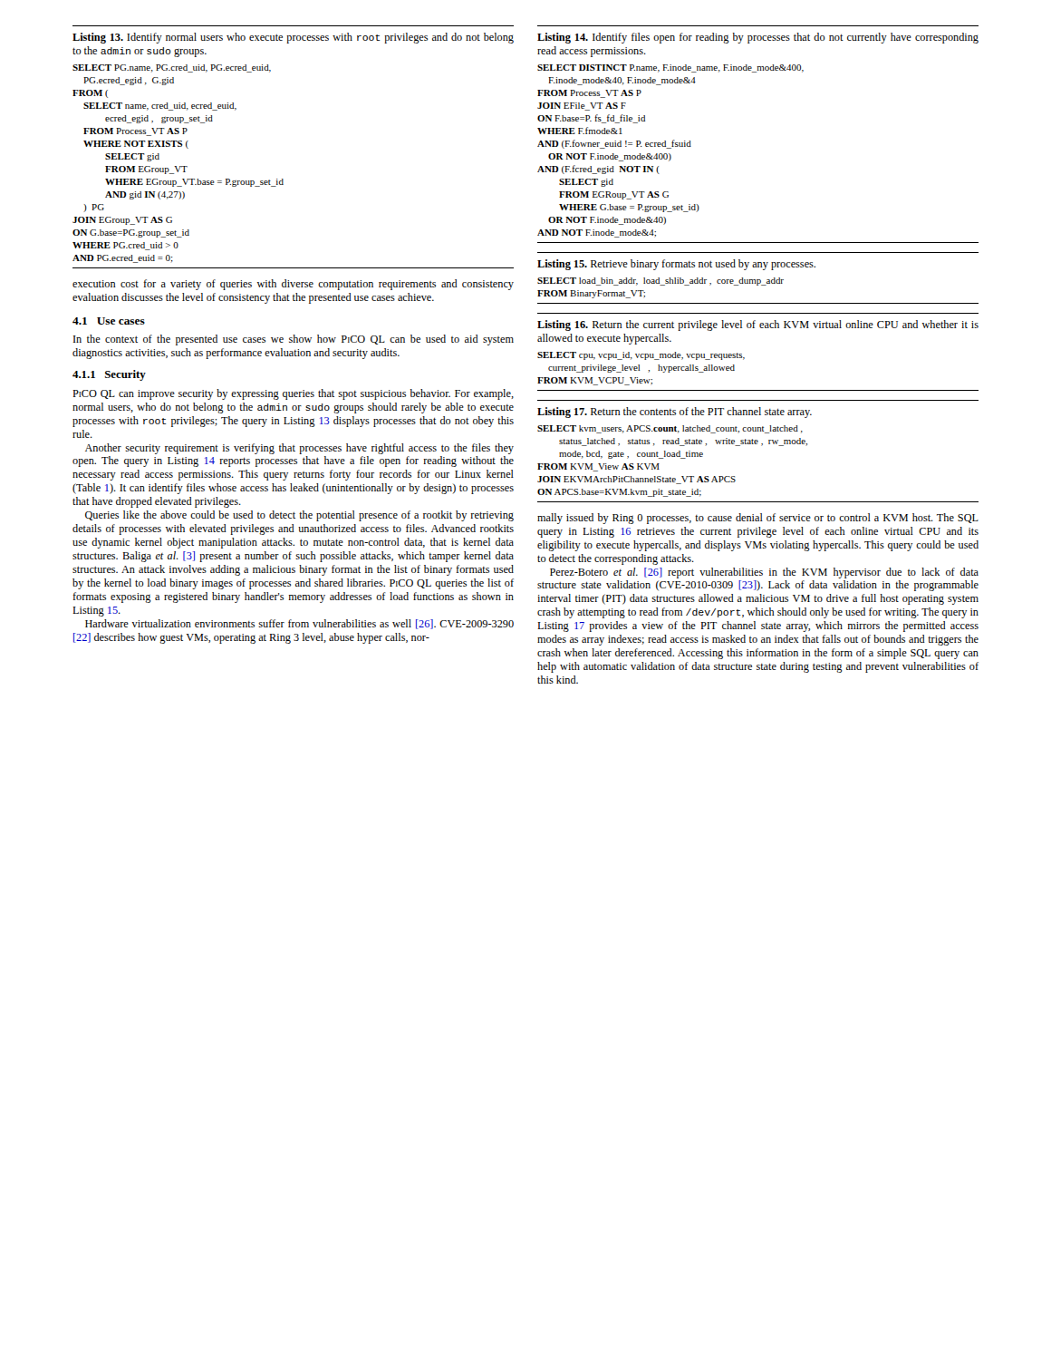Listing 13. Identify normal users who execute processes with root privileges and do not belong to the admin or sudo groups.
SELECT PG.name, PG.cred_uid, PG.ecred_euid,
PG.ecred_egid , G.gid FROM (
SELECT name, cred_uid, ecred_euid, ecred_egid , group_set_id FROM Process_VT AS P WHERE NOT EXISTS ( SELECT gid FROM EGroup_VT WHERE EGroup_VT.base = P.group_set_id AND gid IN (4,27)) ) PG JOIN EGroup_VT AS G
ON G.base=PG.group_set_id
WHERE PG.cred_uid > 0
AND PG.ecred_euid = 0;
execution cost for a variety of queries with diverse computation requirements and consistency evaluation discusses the level of consistency that the presented use cases achieve.
4.1 Use cases
In the context of the presented use cases we show how PiCO QL can be used to aid system diagnostics activities, such as performance evaluation and security audits.
4.1.1 Security
PiCO QL can improve security by expressing queries that spot suspicious behavior. For example, normal users, who do not belong to the admin or sudo groups should rarely be able to execute processes with root privileges; The query in Listing 13 displays processes that do not obey this rule.
Another security requirement is verifying that processes have rightful access to the files they open. The query in Listing 14 reports processes that have a file open for reading without the necessary read access permissions. This query returns forty four records for our Linux kernel (Table 1). It can identify files whose access has leaked (unintentionally or by design) to processes that have dropped elevated privileges.
Queries like the above could be used to detect the potential presence of a rootkit by retrieving details of processes with elevated privileges and unauthorized access to files. Advanced rootkits use dynamic kernel object manipulation attacks. to mutate non-control data, that is kernel data structures. Baliga et al. [3] present a number of such possible attacks, which tamper kernel data structures. An attack involves adding a malicious binary format in the list of binary formats used by the kernel to load binary images of processes and shared libraries. PiCO QL queries the list of formats exposing a registered binary handler's memory addresses of load functions as shown in Listing 15.
Hardware virtualization environments suffer from vulnerabilities as well [26]. CVE-2009-3290 [22] describes how guest VMs, operating at Ring 3 level, abuse hyper calls, nor-
Listing 14. Identify files open for reading by processes that do not currently have corresponding read access permissions.
SELECT DISTINCT P.name, F.inode_name, F.inode_mode&400,
F.inode_mode&40, F.inode_mode&4 FROM Process_VT AS P
JOIN EFile_VT AS F
ON F.base=P. fs_fd_file_id
WHERE F.fmode&1
AND (F.fowner_euid != P. ecred_fsuid
OR NOT F.inode_mode&400) AND (F.fcred_egid NOT IN (
SELECT gid FROM EGRoup_VT AS G WHERE G.base = P.group_set_id) OR NOT F.inode_mode&40) AND NOT F.inode_mode&4;
Listing 15. Retrieve binary formats not used by any processes.
SELECT load_bin_addr, load_shlib_addr , core_dump_addr
FROM BinaryFormat_VT;
Listing 16. Return the current privilege level of each KVM virtual online CPU and whether it is allowed to execute hypercalls.
SELECT cpu, vcpu_id, vcpu_mode, vcpu_requests,
current_privilege_level , hypercalls_allowed FROM KVM_VCPU_View;
Listing 17. Return the contents of the PIT channel state array.
SELECT kvm_users, APCS.count, latched_count, count_latched ,
status_latched , status , read_state , write_state , rw_mode, mode, bcd, gate , count_load_time FROM KVM_View AS KVM
JOIN EKVMArchPitChannelState_VT AS APCS
ON APCS.base=KVM.kvm_pit_state_id;
mally issued by Ring 0 processes, to cause denial of service or to control a KVM host. The SQL query in Listing 16 retrieves the current privilege level of each online virtual CPU and its eligibility to execute hypercalls, and displays VMs violating hypercalls. This query could be used to detect the corresponding attacks.
Perez-Botero et al. [26] report vulnerabilities in the KVM hypervisor due to lack of data structure state validation (CVE-2010-0309 [23]). Lack of data validation in the programmable interval timer (PIT) data structures allowed a malicious VM to drive a full host operating system crash by attempting to read from /dev/port, which should only be used for writing. The query in Listing 17 provides a view of the PIT channel state array, which mirrors the permitted access modes as array indexes; read access is masked to an index that falls out of bounds and triggers the crash when later dereferenced. Accessing this information in the form of a simple SQL query can help with automatic validation of data structure state during testing and prevent vulnerabilities of this kind.